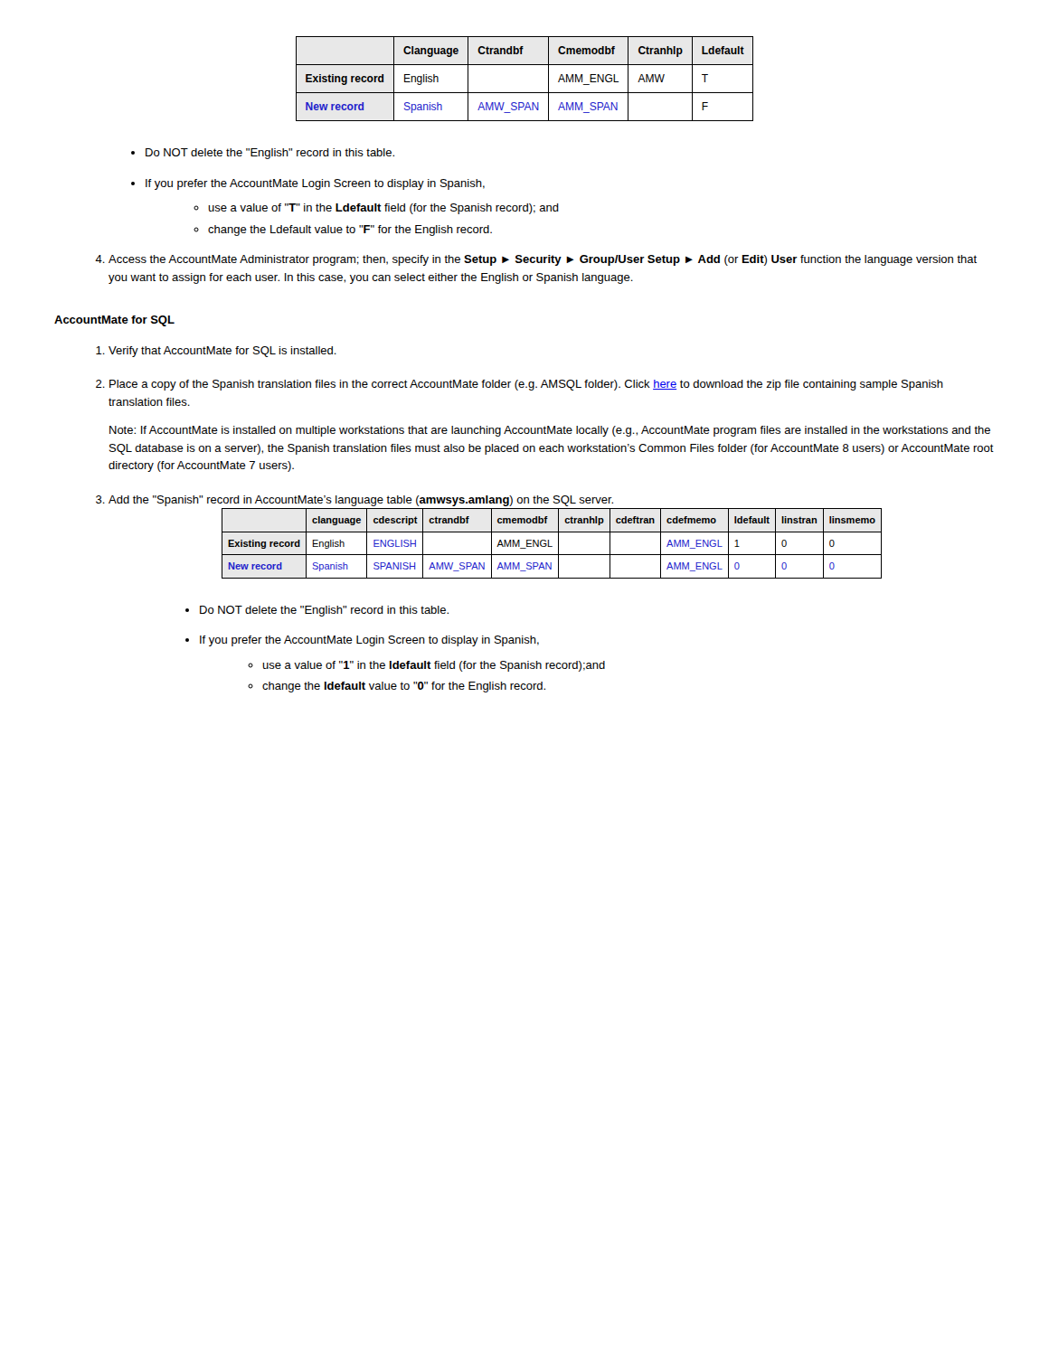| | Clanguage | Ctrandbf | Cmemodbf | Ctranhlp | Ldefault |
| --- | --- | --- | --- | --- | --- |
| Existing record | English | | AMM_ENGL | AMW | T |
| New record | Spanish | AMW_SPAN | AMM_SPAN | | F |
Do NOT delete the "English" record in this table.
If you prefer the AccountMate Login Screen to display in Spanish,
use a value of "T" in the Ldefault field (for the Spanish record); and
change the Ldefault value to "F" for the English record.
Access the AccountMate Administrator program; then, specify in the Setup ► Security ► Group/User Setup ► Add (or Edit) User function the language version that you want to assign for each user. In this case, you can select either the English or Spanish language.
AccountMate for SQL
Verify that AccountMate for SQL is installed.
Place a copy of the Spanish translation files in the correct AccountMate folder (e.g. AMSQL folder). Click here to download the zip file containing sample Spanish translation files.
Note: If AccountMate is installed on multiple workstations that are launching AccountMate locally (e.g., AccountMate program files are installed in the workstations and the SQL database is on a server), the Spanish translation files must also be placed on each workstation’s Common Files folder (for AccountMate 8 users) or AccountMate root directory (for AccountMate 7 users).
Add the "Spanish" record in AccountMate’s language table (amwsys.amlang) on the SQL server.
| | clanguage | cdescript | ctrandbf | cmemodbf | ctranhlp | cdeftran | cdefmemo | ldefault | linstran | linsmemo |
| --- | --- | --- | --- | --- | --- | --- | --- | --- | --- | --- |
| Existing record | English | ENGLISH | | AMM_ENGL | | | AMM_ENGL | 1 | 0 | 0 |
| New record | Spanish | SPANISH | AMW_SPAN | AMM_SPAN | | | AMM_ENGL | 0 | 0 | 0 |
Do NOT delete the "English" record in this table.
If you prefer the AccountMate Login Screen to display in Spanish,
use a value of "1" in the ldefault field (for the Spanish record);and
change the ldefault value to "0" for the English record.